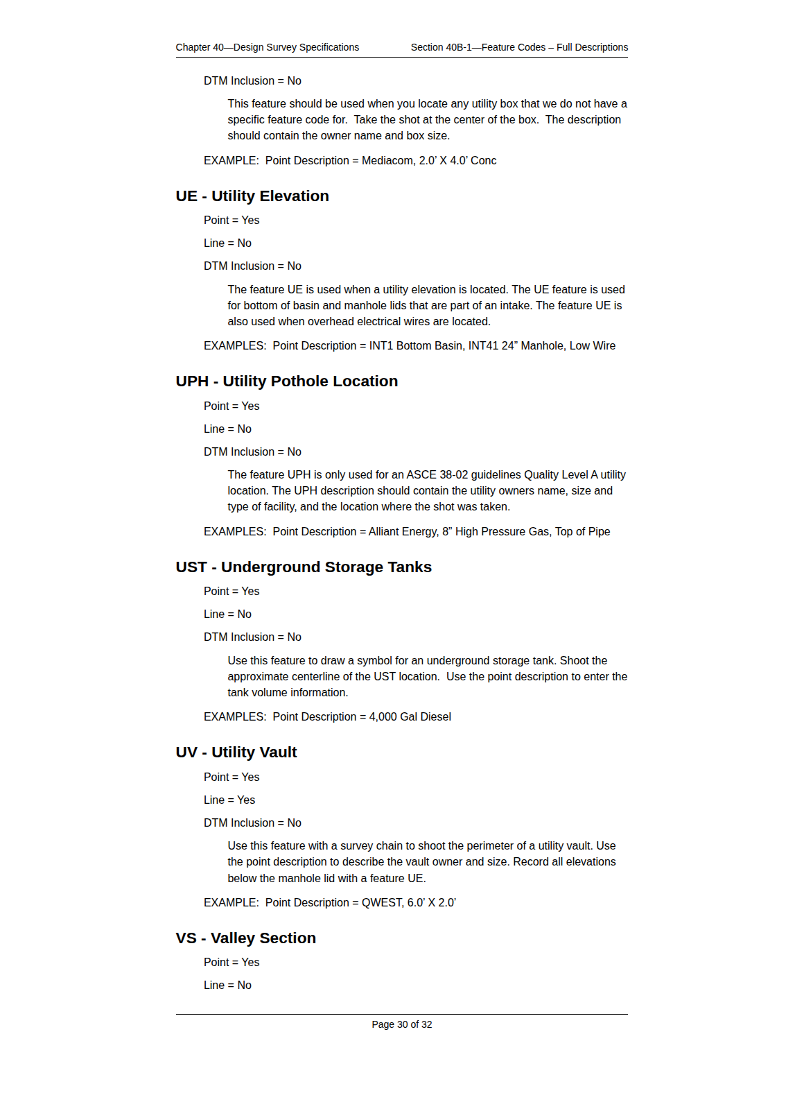Chapter 40—Design Survey Specifications Section 40B-1—Feature Codes – Full Descriptions
DTM Inclusion = No
This feature should be used when you locate any utility box that we do not have a specific feature code for. Take the shot at the center of the box. The description should contain the owner name and box size.
EXAMPLE: Point Description = Mediacom, 2.0’ X 4.0’ Conc
UE - Utility Elevation
Point = Yes
Line = No
DTM Inclusion = No
The feature UE is used when a utility elevation is located. The UE feature is used for bottom of basin and manhole lids that are part of an intake. The feature UE is also used when overhead electrical wires are located.
EXAMPLES: Point Description = INT1 Bottom Basin, INT41 24” Manhole, Low Wire
UPH - Utility Pothole Location
Point = Yes
Line = No
DTM Inclusion = No
The feature UPH is only used for an ASCE 38-02 guidelines Quality Level A utility location. The UPH description should contain the utility owners name, size and type of facility, and the location where the shot was taken.
EXAMPLES: Point Description = Alliant Energy, 8” High Pressure Gas, Top of Pipe
UST - Underground Storage Tanks
Point = Yes
Line = No
DTM Inclusion = No
Use this feature to draw a symbol for an underground storage tank. Shoot the approximate centerline of the UST location. Use the point description to enter the tank volume information.
EXAMPLES: Point Description = 4,000 Gal Diesel
UV - Utility Vault
Point = Yes
Line = Yes
DTM Inclusion = No
Use this feature with a survey chain to shoot the perimeter of a utility vault. Use the point description to describe the vault owner and size. Record all elevations below the manhole lid with a feature UE.
EXAMPLE: Point Description = QWEST, 6.0’ X 2.0’
VS - Valley Section
Point = Yes
Line = No
Page 30 of 32